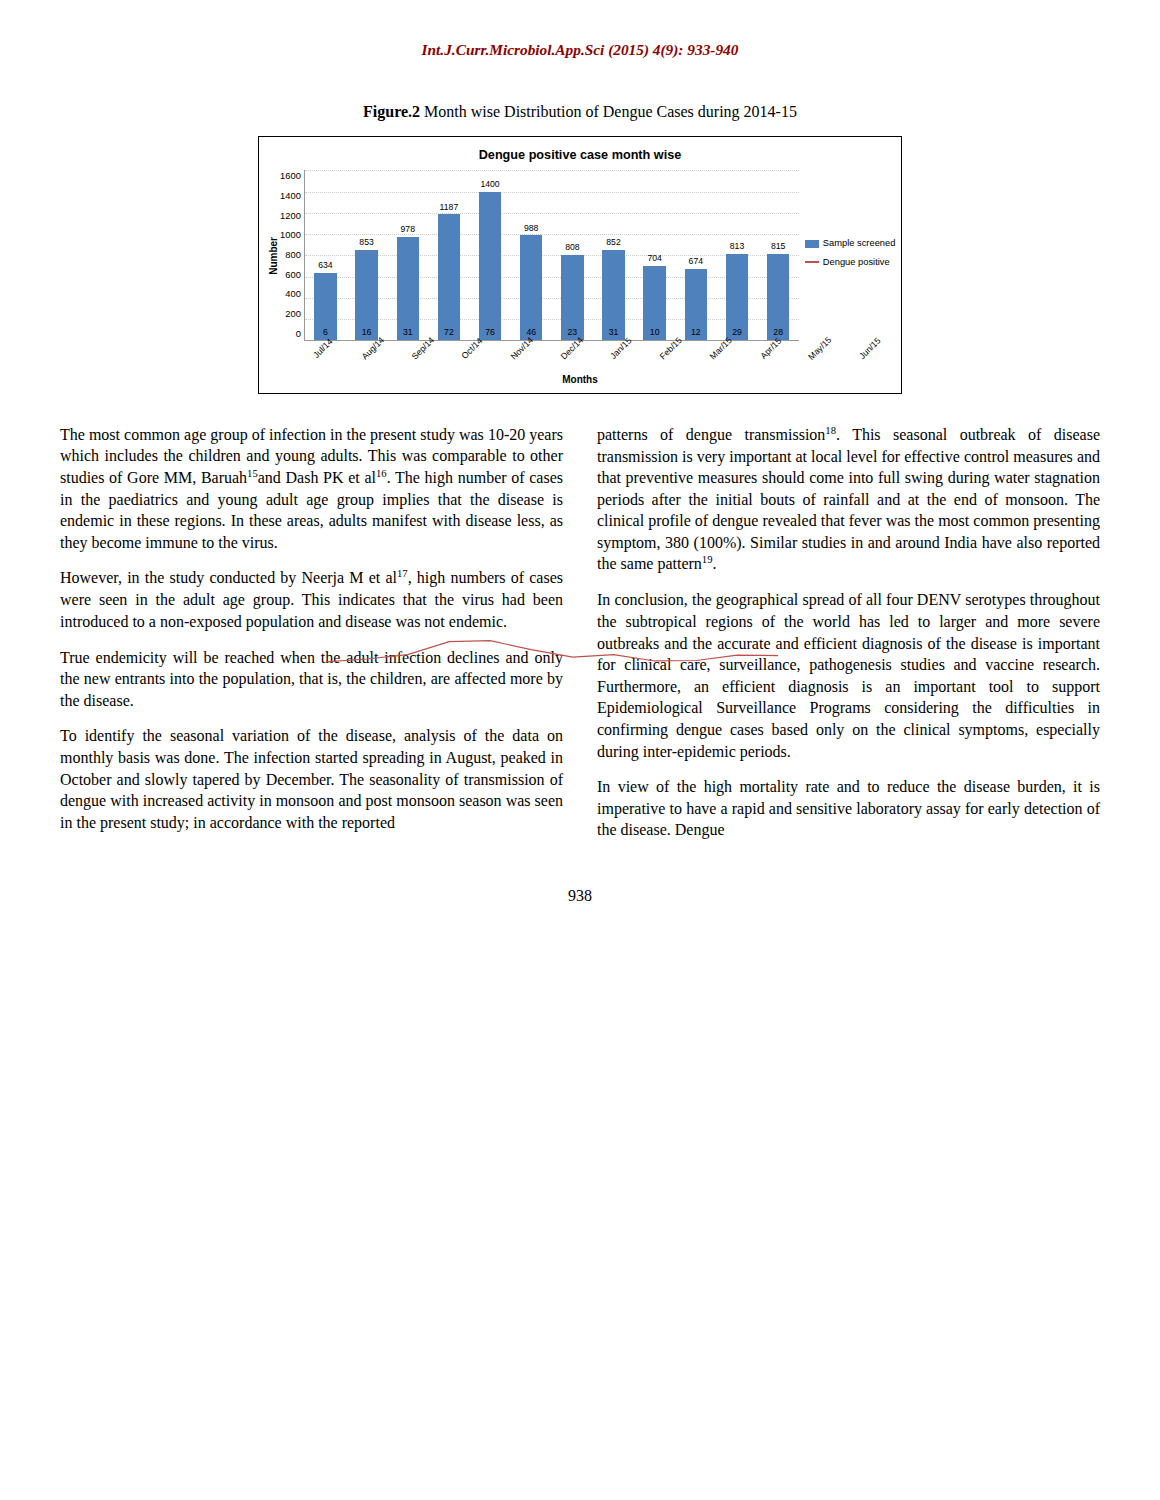Int.J.Curr.Microbiol.App.Sci (2015) 4(9): 933-940
Figure.2 Month wise Distribution of Dengue Cases during 2014-15
Dengue positive case month wise
Number
1600 1400 1200 1000 800 600 400 200 0
634
6
853
16
978
31
1187
72
1400
76
988
46
808
23
852
31
704
10
674
12
813
29
815
28
Sample screened
Dengue positive
Jul/14
Aug/14
Sep/14
Oct/14
Nov/14
Dec/14
Jan/15
Feb/15
Mar/15
Apr/15
May/15
Jun/15
Months
The most common age group of infection in the present study was 10-20 years which includes the children and young adults. This was comparable to other studies of Gore MM, Baruah15and Dash PK et al16. The high number of cases in the paediatrics and young adult age group implies that the disease is endemic in these regions. In these areas, adults manifest with disease less, as they become immune to the virus.
However, in the study conducted by Neerja M et al17, high numbers of cases were seen in the adult age group. This indicates that the virus had been introduced to a non-exposed population and disease was not endemic.
True endemicity will be reached when the adult infection declines and only the new entrants into the population, that is, the children, are affected more by the disease.
To identify the seasonal variation of the disease, analysis of the data on monthly basis was done. The infection started spreading in August, peaked in October and slowly tapered by December. The seasonality of transmission of dengue with increased activity in monsoon and post monsoon season was seen in the present study; in accordance with the reported
patterns of dengue transmission18. This seasonal outbreak of disease transmission is very important at local level for effective control measures and that preventive measures should come into full swing during water stagnation periods after the initial bouts of rainfall and at the end of monsoon. The clinical profile of dengue revealed that fever was the most common presenting symptom, 380 (100%). Similar studies in and around India have also reported the same pattern19.
In conclusion, the geographical spread of all four DENV serotypes throughout the subtropical regions of the world has led to larger and more severe outbreaks and the accurate and efficient diagnosis of the disease is important for clinical care, surveillance, pathogenesis studies and vaccine research. Furthermore, an efficient diagnosis is an important tool to support Epidemiological Surveillance Programs considering the difficulties in confirming dengue cases based only on the clinical symptoms, especially during inter-epidemic periods.
In view of the high mortality rate and to reduce the disease burden, it is imperative to have a rapid and sensitive laboratory assay for early detection of the disease. Dengue
938